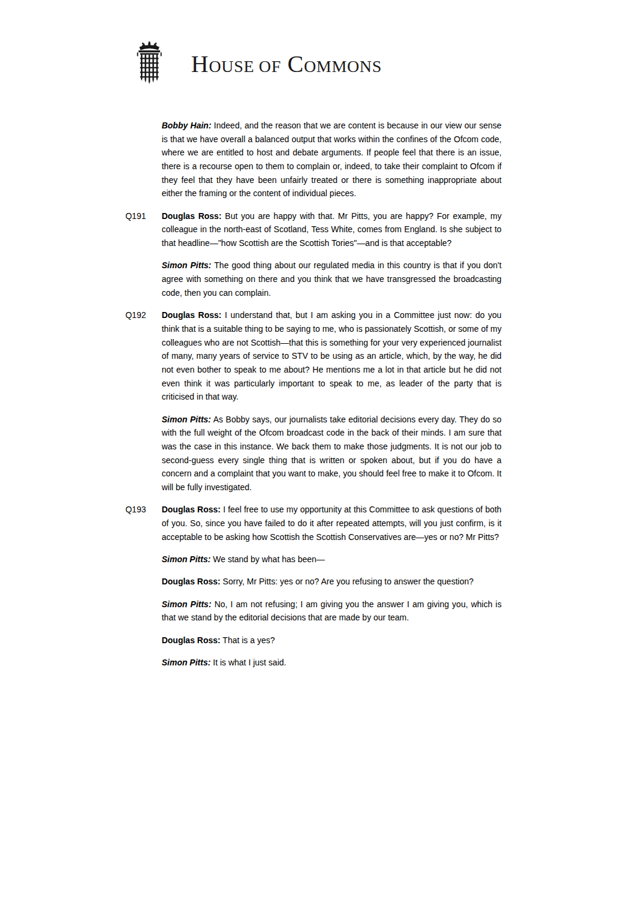HOUSE OF COMMONS
Bobby Hain: Indeed, and the reason that we are content is because in our view our sense is that we have overall a balanced output that works within the confines of the Ofcom code, where we are entitled to host and debate arguments. If people feel that there is an issue, there is a recourse open to them to complain or, indeed, to take their complaint to Ofcom if they feel that they have been unfairly treated or there is something inappropriate about either the framing or the content of individual pieces.
Q191 Douglas Ross: But you are happy with that. Mr Pitts, you are happy? For example, my colleague in the north-east of Scotland, Tess White, comes from England. Is she subject to that headline—"how Scottish are the Scottish Tories"—and is that acceptable?
Simon Pitts: The good thing about our regulated media in this country is that if you don't agree with something on there and you think that we have transgressed the broadcasting code, then you can complain.
Q192 Douglas Ross: I understand that, but I am asking you in a Committee just now: do you think that is a suitable thing to be saying to me, who is passionately Scottish, or some of my colleagues who are not Scottish—that this is something for your very experienced journalist of many, many years of service to STV to be using as an article, which, by the way, he did not even bother to speak to me about? He mentions me a lot in that article but he did not even think it was particularly important to speak to me, as leader of the party that is criticised in that way.
Simon Pitts: As Bobby says, our journalists take editorial decisions every day. They do so with the full weight of the Ofcom broadcast code in the back of their minds. I am sure that was the case in this instance. We back them to make those judgments. It is not our job to second-guess every single thing that is written or spoken about, but if you do have a concern and a complaint that you want to make, you should feel free to make it to Ofcom. It will be fully investigated.
Q193 Douglas Ross: I feel free to use my opportunity at this Committee to ask questions of both of you. So, since you have failed to do it after repeated attempts, will you just confirm, is it acceptable to be asking how Scottish the Scottish Conservatives are—yes or no? Mr Pitts?
Simon Pitts: We stand by what has been—
Douglas Ross: Sorry, Mr Pitts: yes or no? Are you refusing to answer the question?
Simon Pitts: No, I am not refusing; I am giving you the answer I am giving you, which is that we stand by the editorial decisions that are made by our team.
Douglas Ross: That is a yes?
Simon Pitts: It is what I just said.